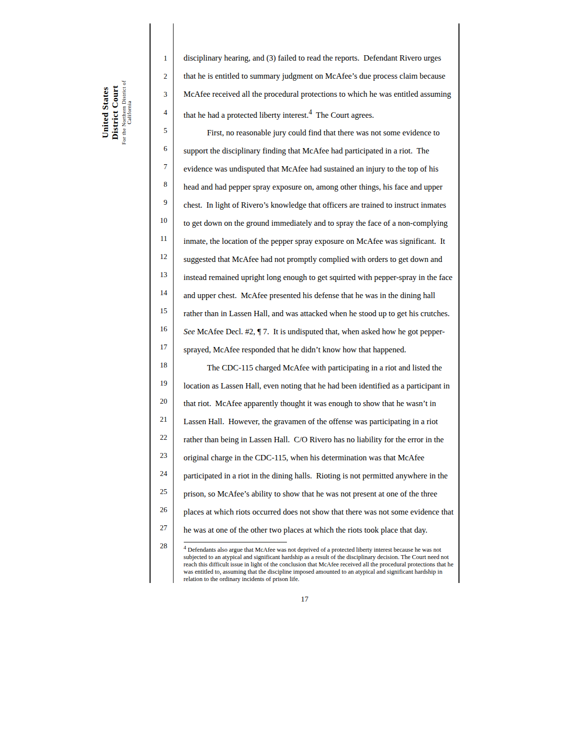United States District Court For the Northern District of California
1
2
3
4
5
6
7
8
9
10
11
12
13
14
15
16
17
18
19
20
21
22
23
24
25
26
27
28
disciplinary hearing, and (3) failed to read the reports. Defendant Rivero urges that he is entitled to summary judgment on McAfee’s due process claim because McAfee received all the procedural protections to which he was entitled assuming that he had a protected liberty interest.4 The Court agrees.
First, no reasonable jury could find that there was not some evidence to support the disciplinary finding that McAfee had participated in a riot. The evidence was undisputed that McAfee had sustained an injury to the top of his head and had pepper spray exposure on, among other things, his face and upper chest. In light of Rivero’s knowledge that officers are trained to instruct inmates to get down on the ground immediately and to spray the face of a non-complying inmate, the location of the pepper spray exposure on McAfee was significant. It suggested that McAfee had not promptly complied with orders to get down and instead remained upright long enough to get squirted with pepper-spray in the face and upper chest. McAfee presented his defense that he was in the dining hall rather than in Lassen Hall, and was attacked when he stood up to get his crutches. See McAfee Decl. #2, ¶ 7. It is undisputed that, when asked how he got pepper-sprayed, McAfee responded that he didn’t know how that happened.
The CDC-115 charged McAfee with participating in a riot and listed the location as Lassen Hall, even noting that he had been identified as a participant in that riot. McAfee apparently thought it was enough to show that he wasn’t in Lassen Hall. However, the gravamen of the offense was participating in a riot rather than being in Lassen Hall. C/O Rivero has no liability for the error in the original charge in the CDC-115, when his determination was that McAfee participated in a riot in the dining halls. Rioting is not permitted anywhere in the prison, so McAfee’s ability to show that he was not present at one of the three places at which riots occurred does not show that there was not some evidence that he was at one of the other two places at which the riots took place that day.
4 Defendants also argue that McAfee was not deprived of a protected liberty interest because he was not subjected to an atypical and significant hardship as a result of the disciplinary decision. The Court need not reach this difficult issue in light of the conclusion that McAfee received all the procedural protections that he was entitled to, assuming that the discipline imposed amounted to an atypical and significant hardship in relation to the ordinary incidents of prison life.
17